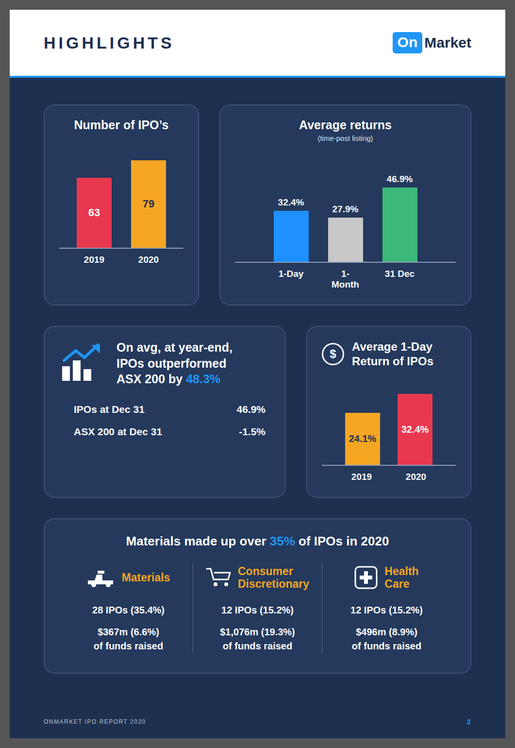HIGHLIGHTS
On Market
Number of IPO’s
63
79
2019 2020
Average returns
(time-post listing)
32.4%
27.9%
46.9%
1-Day 1-Month 31 Dec
On avg, at year-end,
IPOs outperformed
ASX 200 by 48.3%
IPOs at Dec 31 46.9%
ASX 200 at Dec 31 -1.5%
$
Average 1-Day
Return of IPOs
24.1%
32.4%
2019 2020
Materials made up over 35% of IPOs in 2020
Materials
28 IPOs (35.4%)
$367m (6.6%)
of funds raised
Consumer
Discretionary
12 IPOs (15.2%)
$1,076m (19.3%)
of funds raised
Health
Care
12 IPOs (15.2%)
$496m (8.9%)
of funds raised
ONMARKET IPO REPORT 2020 2